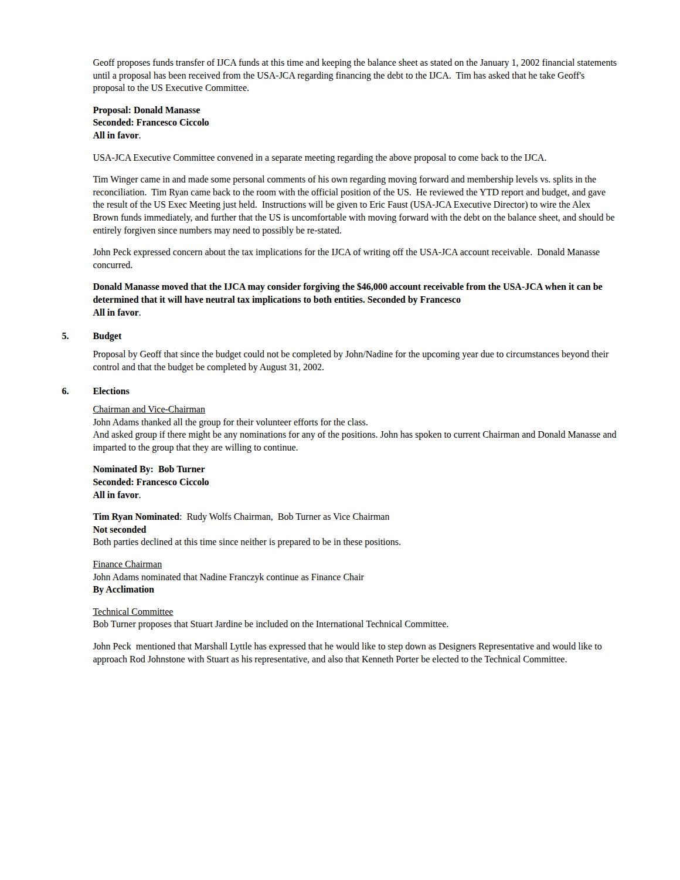Geoff proposes funds transfer of IJCA funds at this time and keeping the balance sheet as stated on the January 1, 2002 financial statements until a proposal has been received from the USA-JCA regarding financing the debt to the IJCA. Tim has asked that he take Geoff's proposal to the US Executive Committee.
Proposal: Donald Manasse
Seconded: Francesco Ciccolo
All in favor.
USA-JCA Executive Committee convened in a separate meeting regarding the above proposal to come back to the IJCA.
Tim Winger came in and made some personal comments of his own regarding moving forward and membership levels vs. splits in the reconciliation. Tim Ryan came back to the room with the official position of the US. He reviewed the YTD report and budget, and gave the result of the US Exec Meeting just held. Instructions will be given to Eric Faust (USA-JCA Executive Director) to wire the Alex Brown funds immediately, and further that the US is uncomfortable with moving forward with the debt on the balance sheet, and should be entirely forgiven since numbers may need to possibly be re-stated.
John Peck expressed concern about the tax implications for the IJCA of writing off the USA-JCA account receivable. Donald Manasse concurred.
Donald Manasse moved that the IJCA may consider forgiving the $46,000 account receivable from the USA-JCA when it can be determined that it will have neutral tax implications to both entities. Seconded by Francesco
All in favor.
5.
Budget
Proposal by Geoff that since the budget could not be completed by John/Nadine for the upcoming year due to circumstances beyond their control and that the budget be completed by August 31, 2002.
6.
Elections
Chairman and Vice-Chairman
John Adams thanked all the group for their volunteer efforts for the class.
And asked group if there might be any nominations for any of the positions. John has spoken to current Chairman and Donald Manasse and imparted to the group that they are willing to continue.
Nominated By: Bob Turner
Seconded: Francesco Ciccolo
All in favor.
Tim Ryan Nominated: Rudy Wolfs Chairman, Bob Turner as Vice Chairman
Not seconded
Both parties declined at this time since neither is prepared to be in these positions.
Finance Chairman
John Adams nominated that Nadine Franczyk continue as Finance Chair
By Acclimation
Technical Committee
Bob Turner proposes that Stuart Jardine be included on the International Technical Committee.
John Peck mentioned that Marshall Lyttle has expressed that he would like to step down as Designers Representative and would like to approach Rod Johnstone with Stuart as his representative, and also that Kenneth Porter be elected to the Technical Committee.